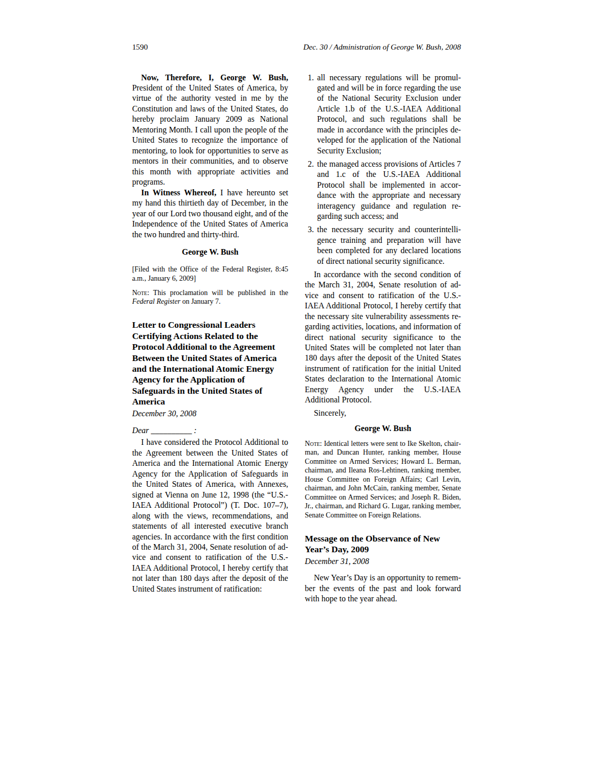1590 Dec. 30 / Administration of George W. Bush, 2008
Now, Therefore, I, George W. Bush, President of the United States of America, by virtue of the authority vested in me by the Constitution and laws of the United States, do hereby proclaim January 2009 as National Mentoring Month. I call upon the people of the United States to recognize the importance of mentoring, to look for opportunities to serve as mentors in their communities, and to observe this month with appropriate activities and programs.
In Witness Whereof, I have hereunto set my hand this thirtieth day of December, in the year of our Lord two thousand eight, and of the Independence of the United States of America the two hundred and thirty-third.
George W. Bush
[Filed with the Office of the Federal Register, 8:45 a.m., January 6, 2009]
Note: This proclamation will be published in the Federal Register on January 7.
Letter to Congressional Leaders Certifying Actions Related to the Protocol Additional to the Agreement Between the United States of America and the International Atomic Energy Agency for the Application of Safeguards in the United States of America
December 30, 2008
Dear __________ :
I have considered the Protocol Additional to the Agreement between the United States of America and the International Atomic Energy Agency for the Application of Safeguards in the United States of America, with Annexes, signed at Vienna on June 12, 1998 (the “U.S.-IAEA Additional Protocol”) (T. Doc. 107–7), along with the views, recommendations, and statements of all interested executive branch agencies. In accordance with the first condition of the March 31, 2004, Senate resolution of advice and consent to ratification of the U.S.- IAEA Additional Protocol, I hereby certify that not later than 180 days after the deposit of the United States instrument of ratification:
all necessary regulations will be promulgated and will be in force regarding the use of the National Security Exclusion under Article 1.b of the U.S.-IAEA Additional Protocol, and such regulations shall be made in accordance with the principles developed for the application of the National Security Exclusion;
the managed access provisions of Articles 7 and 1.c of the U.S.-IAEA Additional Protocol shall be implemented in accordance with the appropriate and necessary interagency guidance and regulation regarding such access; and
the necessary security and counterintelligence training and preparation will have been completed for any declared locations of direct national security significance.
In accordance with the second condition of the March 31, 2004, Senate resolution of advice and consent to ratification of the U.S.-IAEA Additional Protocol, I hereby certify that the necessary site vulnerability assessments regarding activities, locations, and information of direct national security significance to the United States will be completed not later than 180 days after the deposit of the United States instrument of ratification for the initial United States declaration to the International Atomic Energy Agency under the U.S.-IAEA Additional Protocol.
Sincerely,
George W. Bush
Note: Identical letters were sent to Ike Skelton, chairman, and Duncan Hunter, ranking member, House Committee on Armed Services; Howard L. Berman, chairman, and Ileana Ros-Lehtinen, ranking member, House Committee on Foreign Affairs; Carl Levin, chairman, and John McCain, ranking member, Senate Committee on Armed Services; and Joseph R. Biden, Jr., chairman, and Richard G. Lugar, ranking member, Senate Committee on Foreign Relations.
Message on the Observance of New Year’s Day, 2009
December 31, 2008
New Year’s Day is an opportunity to remember the events of the past and look forward with hope to the year ahead.